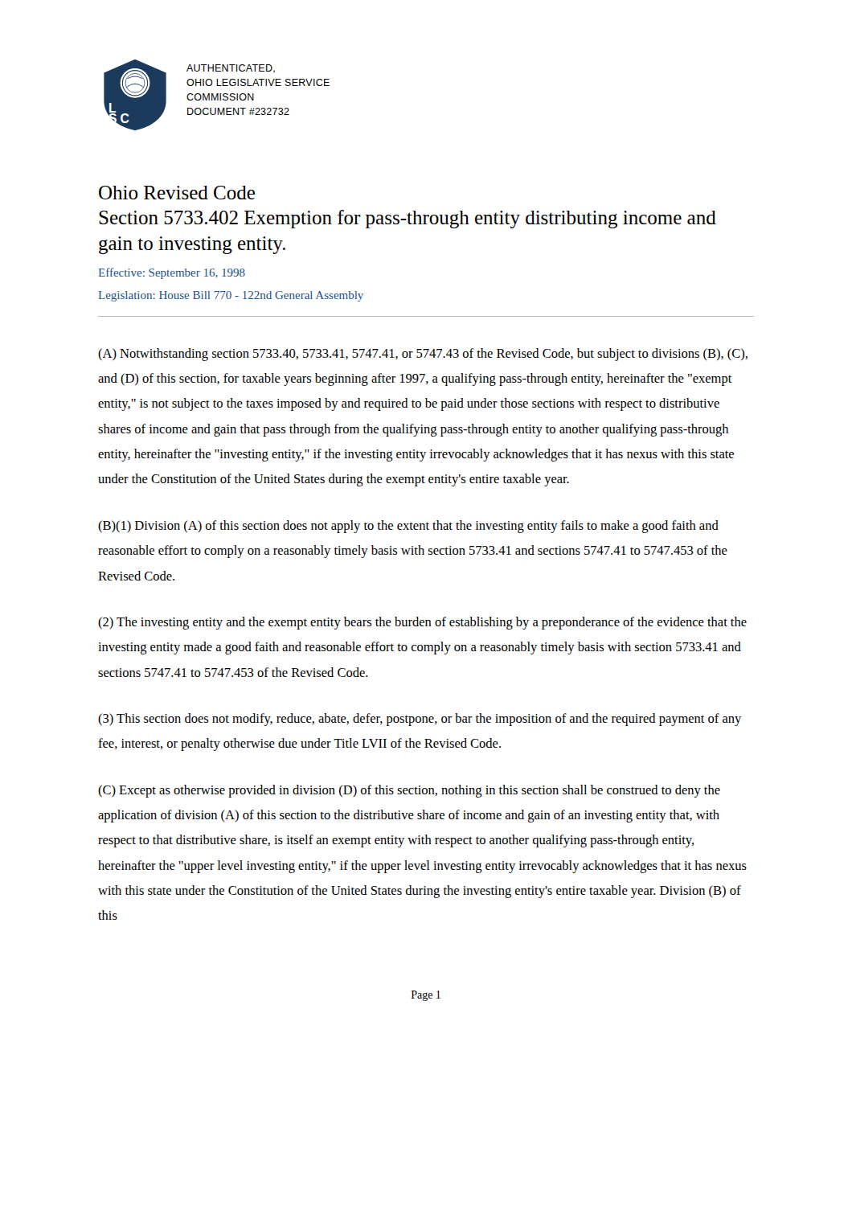L S C
AUTHENTICATED,
OHIO LEGISLATIVE SERVICE
COMMISSION
DOCUMENT #232732
Ohio Revised Code
Section 5733.402 Exemption for pass-through entity distributing income and gain to investing entity.
Effective: September 16, 1998
Legislation: House Bill 770 - 122nd General Assembly
(A) Notwithstanding section 5733.40, 5733.41, 5747.41, or 5747.43 of the Revised Code, but subject to divisions (B), (C), and (D) of this section, for taxable years beginning after 1997, a qualifying pass-through entity, hereinafter the "exempt entity," is not subject to the taxes imposed by and required to be paid under those sections with respect to distributive shares of income and gain that pass through from the qualifying pass-through entity to another qualifying pass-through entity, hereinafter the "investing entity," if the investing entity irrevocably acknowledges that it has nexus with this state under the Constitution of the United States during the exempt entity's entire taxable year.
(B)(1) Division (A) of this section does not apply to the extent that the investing entity fails to make a good faith and reasonable effort to comply on a reasonably timely basis with section 5733.41 and sections 5747.41 to 5747.453 of the Revised Code.
(2) The investing entity and the exempt entity bears the burden of establishing by a preponderance of the evidence that the investing entity made a good faith and reasonable effort to comply on a reasonably timely basis with section 5733.41 and sections 5747.41 to 5747.453 of the Revised Code.
(3) This section does not modify, reduce, abate, defer, postpone, or bar the imposition of and the required payment of any fee, interest, or penalty otherwise due under Title LVII of the Revised Code.
(C) Except as otherwise provided in division (D) of this section, nothing in this section shall be construed to deny the application of division (A) of this section to the distributive share of income and gain of an investing entity that, with respect to that distributive share, is itself an exempt entity with respect to another qualifying pass-through entity, hereinafter the "upper level investing entity," if the upper level investing entity irrevocably acknowledges that it has nexus with this state under the Constitution of the United States during the investing entity's entire taxable year. Division (B) of this
Page 1